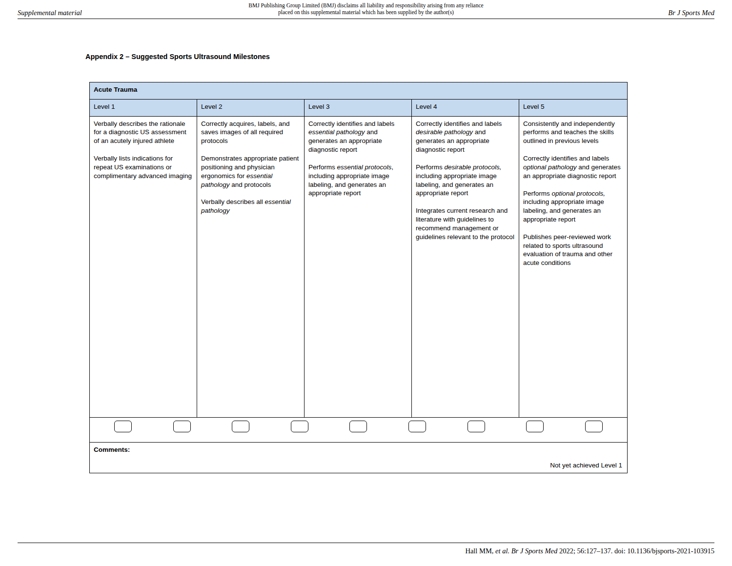Supplemental material
BMJ Publishing Group Limited (BMJ) disclaims all liability and responsibility arising from any reliance
placed on this supplemental material which has been supplied by the author(s)
Br J Sports Med
Appendix 2 – Suggested Sports Ultrasound Milestones
| Acute Trauma |
| Level 1 | Level 2 | Level 3 | Level 4 | Level 5 |
| Verbally describes the rationale for a diagnostic US assessment of an acutely injured athlete Verbally lists indications for repeat US examinations or complimentary advanced imaging | Correctly acquires, labels, and saves images of all required protocols Demonstrates appropriate patient positioning and physician ergonomics for essential pathology and protocols Verbally describes all essential pathology | Correctly identifies and labels essential pathology and generates an appropriate diagnostic report Performs essential protocols , including appropriate image labeling, and generates an appropriate report | Correctly identifies and labels desirable pathology and generates an appropriate diagnostic report Performs desirable protocols, including appropriate image labeling, and generates an appropriate report Integrates current research and literature with guidelines to recommend management or guidelines relevant to the protocol | Consistently and independently performs and teaches the skills outlined in previous levels Correctly identifies and labels optional pathology and generates an appropriate diagnostic report Performs optional protocols, including appropriate image labeling, and generates an appropriate report Publishes peer-reviewed work related to sports ultrasound evaluation of trauma and other acute conditions |
| Comments: Not yet achieved Level 1 |
Hall MM, et al. Br J Sports Med 2022; 56:127–137. doi: 10.1136/bjsports-2021-103915